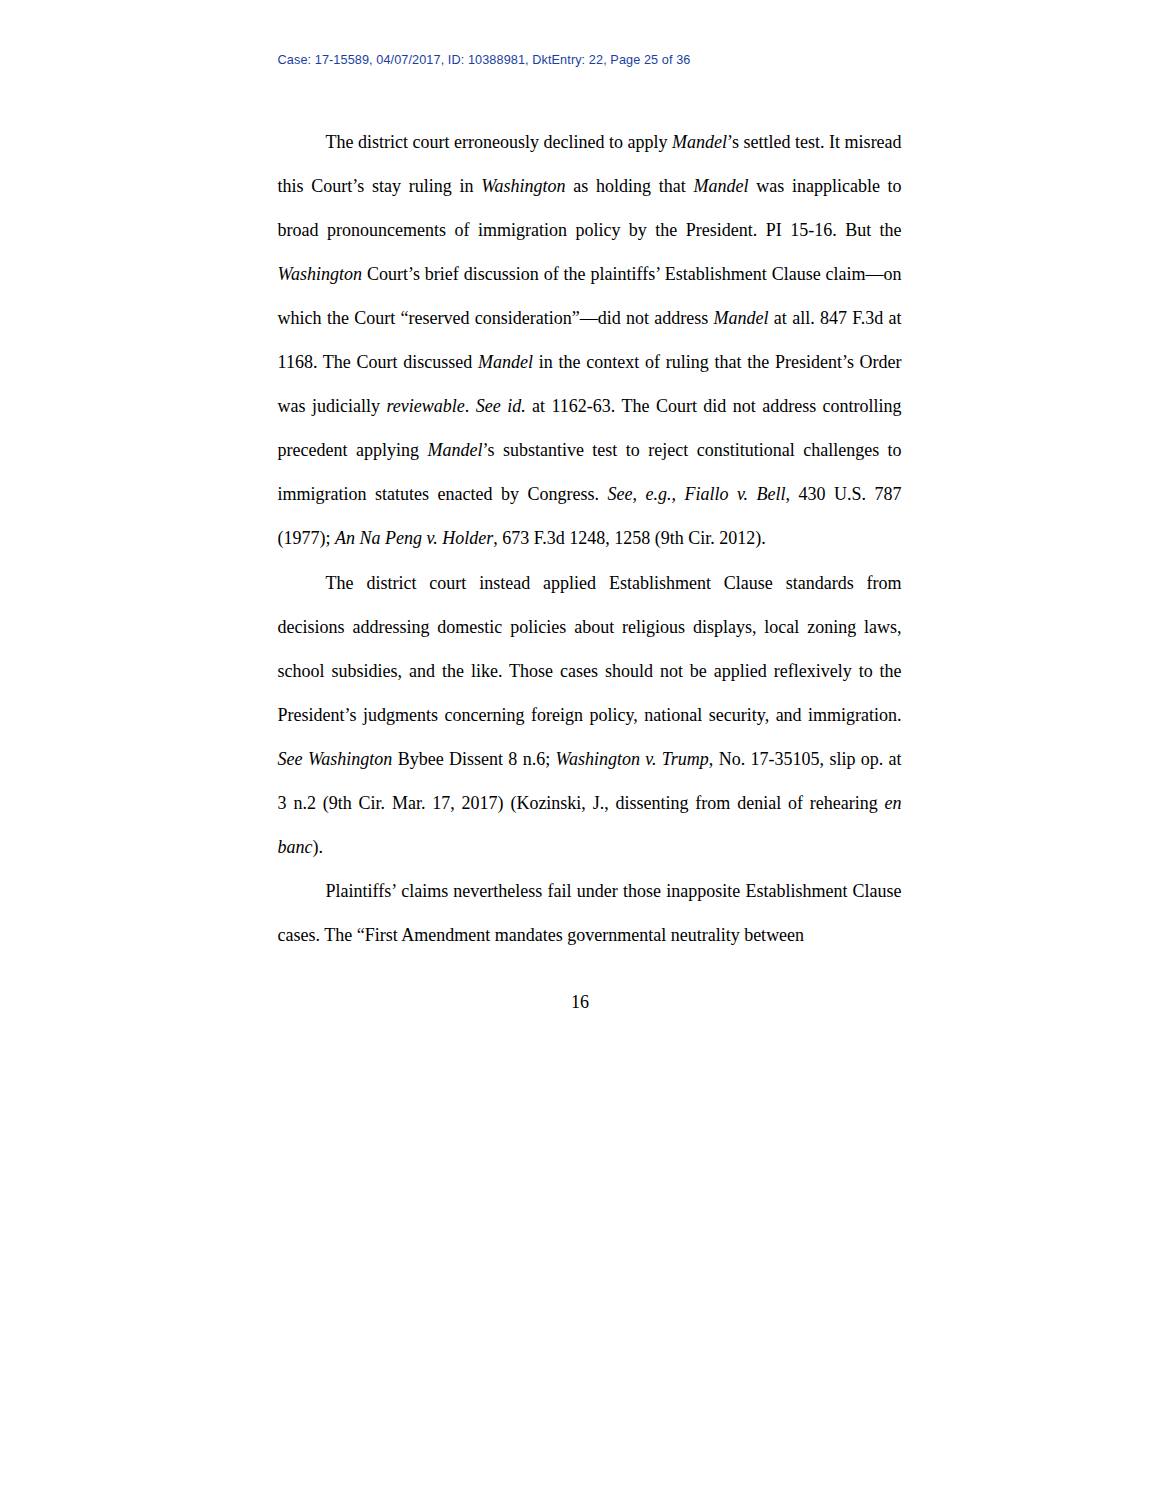Case: 17-15589, 04/07/2017, ID: 10388981, DktEntry: 22, Page 25 of 36
The district court erroneously declined to apply Mandel’s settled test. It misread this Court’s stay ruling in Washington as holding that Mandel was inapplicable to broad pronouncements of immigration policy by the President. PI 15-16. But the Washington Court’s brief discussion of the plaintiffs’ Establishment Clause claim—on which the Court “reserved consideration”—did not address Mandel at all. 847 F.3d at 1168. The Court discussed Mandel in the context of ruling that the President’s Order was judicially reviewable. See id. at 1162-63. The Court did not address controlling precedent applying Mandel’s substantive test to reject constitutional challenges to immigration statutes enacted by Congress. See, e.g., Fiallo v. Bell, 430 U.S. 787 (1977); An Na Peng v. Holder, 673 F.3d 1248, 1258 (9th Cir. 2012).
The district court instead applied Establishment Clause standards from decisions addressing domestic policies about religious displays, local zoning laws, school subsidies, and the like. Those cases should not be applied reflexively to the President’s judgments concerning foreign policy, national security, and immigration. See Washington Bybee Dissent 8 n.6; Washington v. Trump, No. 17-35105, slip op. at 3 n.2 (9th Cir. Mar. 17, 2017) (Kozinski, J., dissenting from denial of rehearing en banc).
Plaintiffs’ claims nevertheless fail under those inapposite Establishment Clause cases. The “First Amendment mandates governmental neutrality between
16